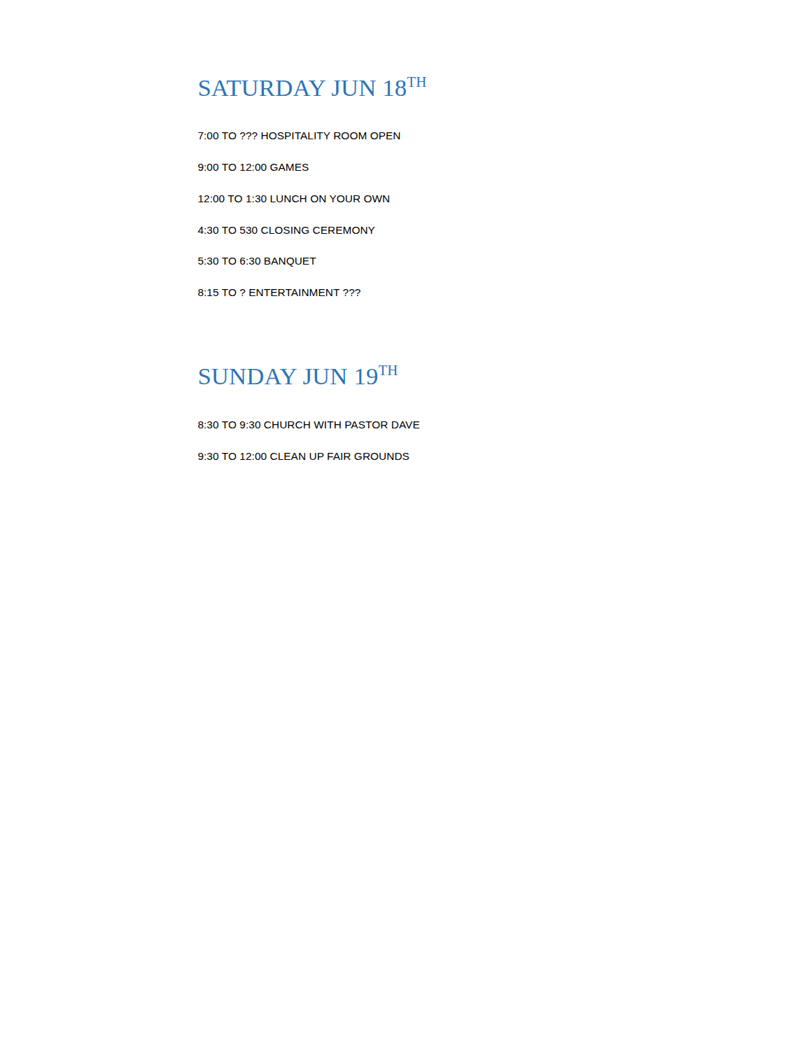SATURDAY JUN 18TH
7:00 TO ??? HOSPITALITY ROOM OPEN
9:00 TO 12:00 GAMES
12:00 TO 1:30 LUNCH ON YOUR OWN
4:30 TO 530 CLOSING CEREMONY
5:30 TO 6:30 BANQUET
8:15 TO ? ENTERTAINMENT ???
SUNDAY JUN 19TH
8:30 TO 9:30 CHURCH WITH PASTOR DAVE
9:30 TO 12:00 CLEAN UP FAIR GROUNDS